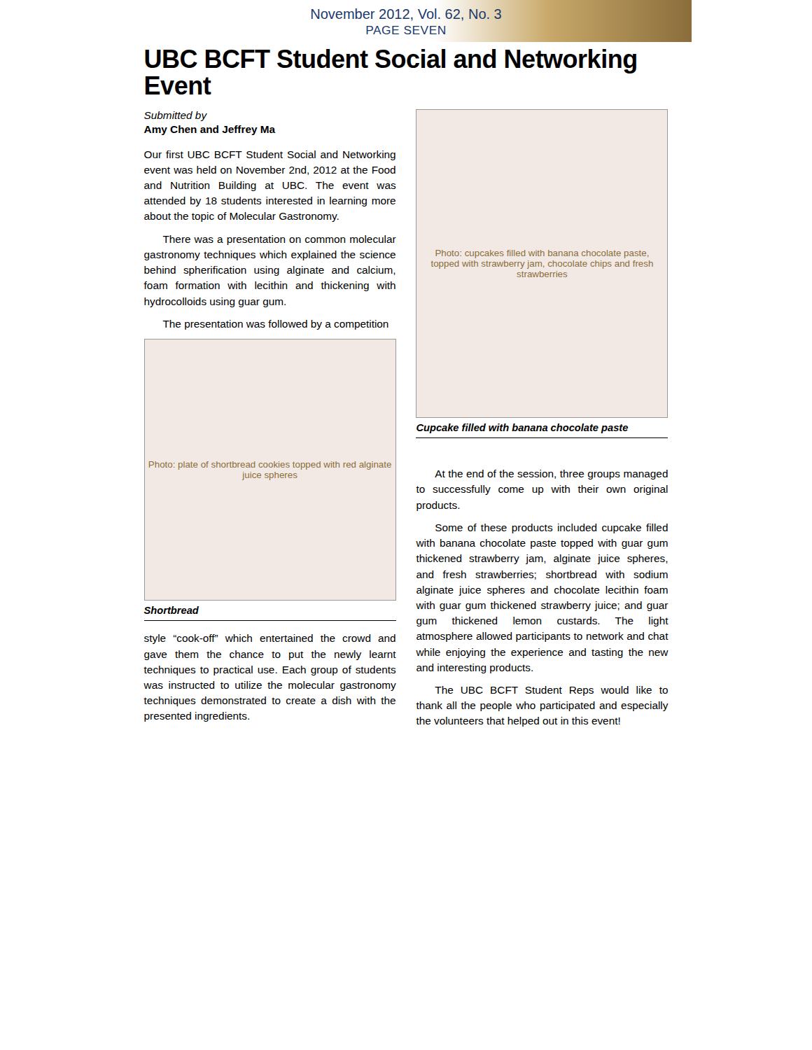November 2012, Vol. 62, No. 3
PAGE SEVEN
UBC BCFT Student Social and Networking Event
Submitted by
Amy Chen and Jeffrey Ma
Our first UBC BCFT Student Social and Networking event was held on November 2nd, 2012 at the Food and Nutrition Building at UBC. The event was attended by 18 students interested in learning more about the topic of Molecular Gastronomy.
There was a presentation on common molecular gastronomy techniques which explained the science behind spherification using alginate and calcium, foam formation with lecithin and thickening with hydrocolloids using guar gum.
The presentation was followed by a competition
Photo: plate of shortbread cookies topped with red alginate juice spheres
Shortbread
style “cook-off” which entertained the crowd and gave them the chance to put the newly learnt techniques to practical use. Each group of students was instructed to utilize the molecular gastronomy techniques demonstrated to create a dish with the presented ingredients.
Photo: cupcakes filled with banana chocolate paste, topped with strawberry jam, chocolate chips and fresh strawberries
Cupcake filled with banana chocolate paste
At the end of the session, three groups managed to successfully come up with their own original products.
Some of these products included cupcake filled with banana chocolate paste topped with guar gum thickened strawberry jam, alginate juice spheres, and fresh strawberries; shortbread with sodium alginate juice spheres and chocolate lecithin foam with guar gum thickened strawberry juice; and guar gum thickened lemon custards. The light atmosphere allowed participants to network and chat while enjoying the experience and tasting the new and interesting products.
The UBC BCFT Student Reps would like to thank all the people who participated and especially the volunteers that helped out in this event!